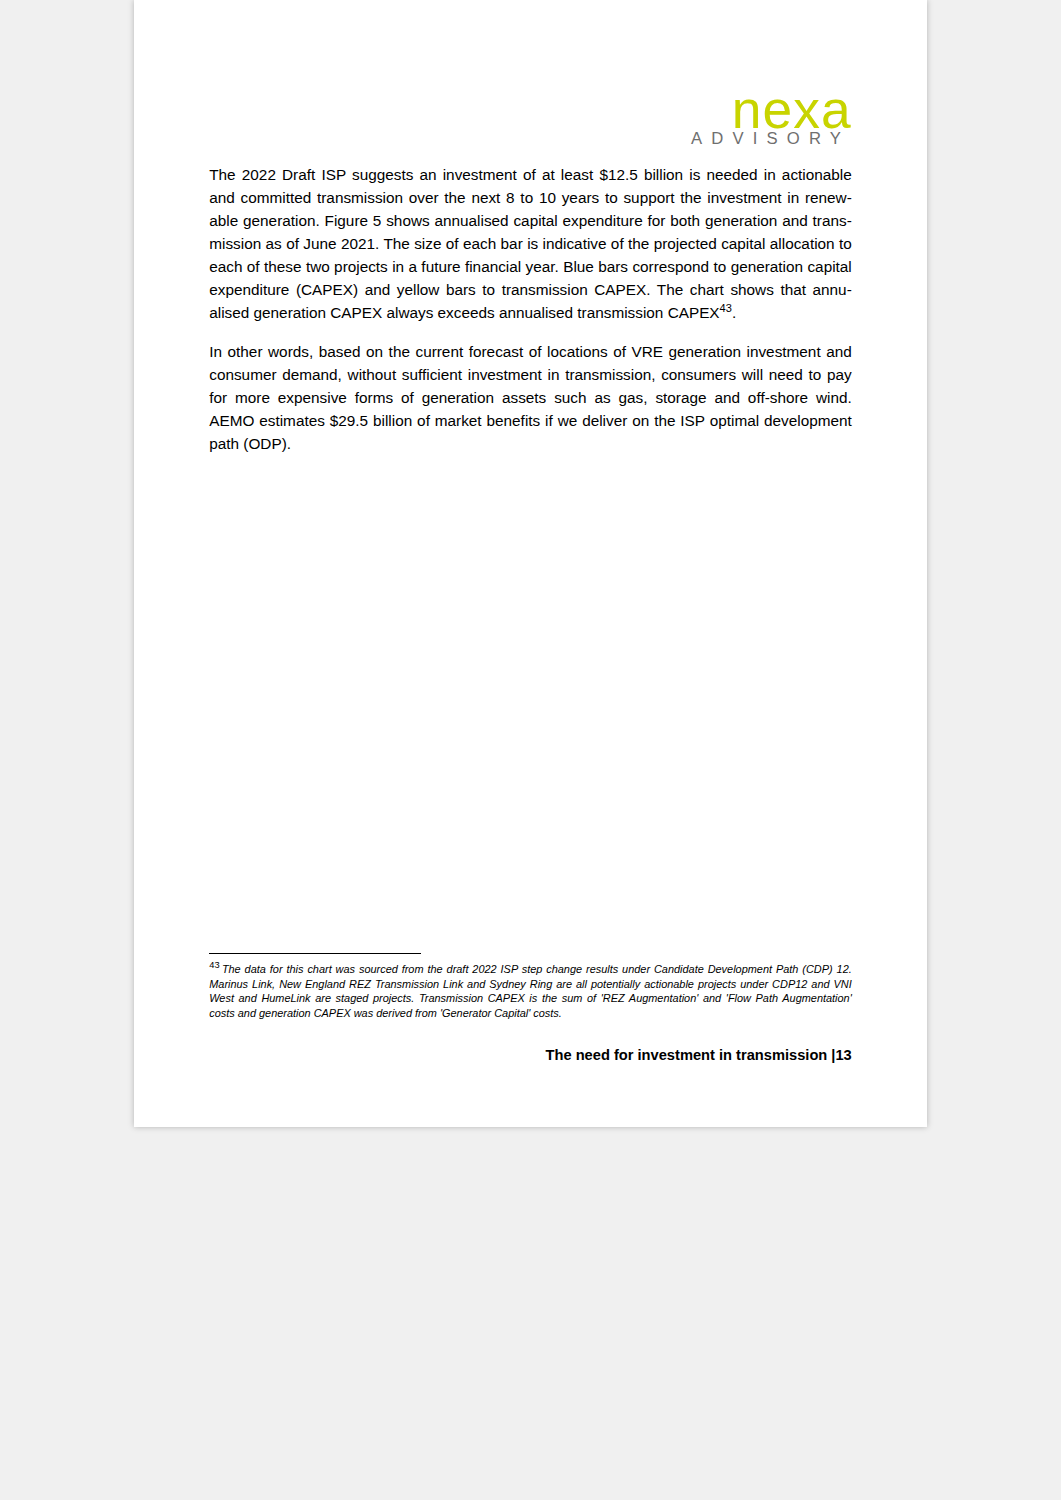nexa ADVISORY
The 2022 Draft ISP suggests an investment of at least $12.5 billion is needed in actionable and committed transmission over the next 8 to 10 years to support the investment in renewable generation. Figure 5 shows annualised capital expenditure for both generation and transmission as of June 2021. The size of each bar is indicative of the projected capital allocation to each of these two projects in a future financial year. Blue bars correspond to generation capital expenditure (CAPEX) and yellow bars to transmission CAPEX. The chart shows that annualised generation CAPEX always exceeds annualised transmission CAPEX43.
In other words, based on the current forecast of locations of VRE generation investment and consumer demand, without sufficient investment in transmission, consumers will need to pay for more expensive forms of generation assets such as gas, storage and off-shore wind. AEMO estimates $29.5 billion of market benefits if we deliver on the ISP optimal development path (ODP).
43 The data for this chart was sourced from the draft 2022 ISP step change results under Candidate Development Path (CDP) 12. Marinus Link, New England REZ Transmission Link and Sydney Ring are all potentially actionable projects under CDP12 and VNI West and HumeLink are staged projects. Transmission CAPEX is the sum of 'REZ Augmentation' and 'Flow Path Augmentation' costs and generation CAPEX was derived from 'Generator Capital' costs.
The need for investment in transmission |13